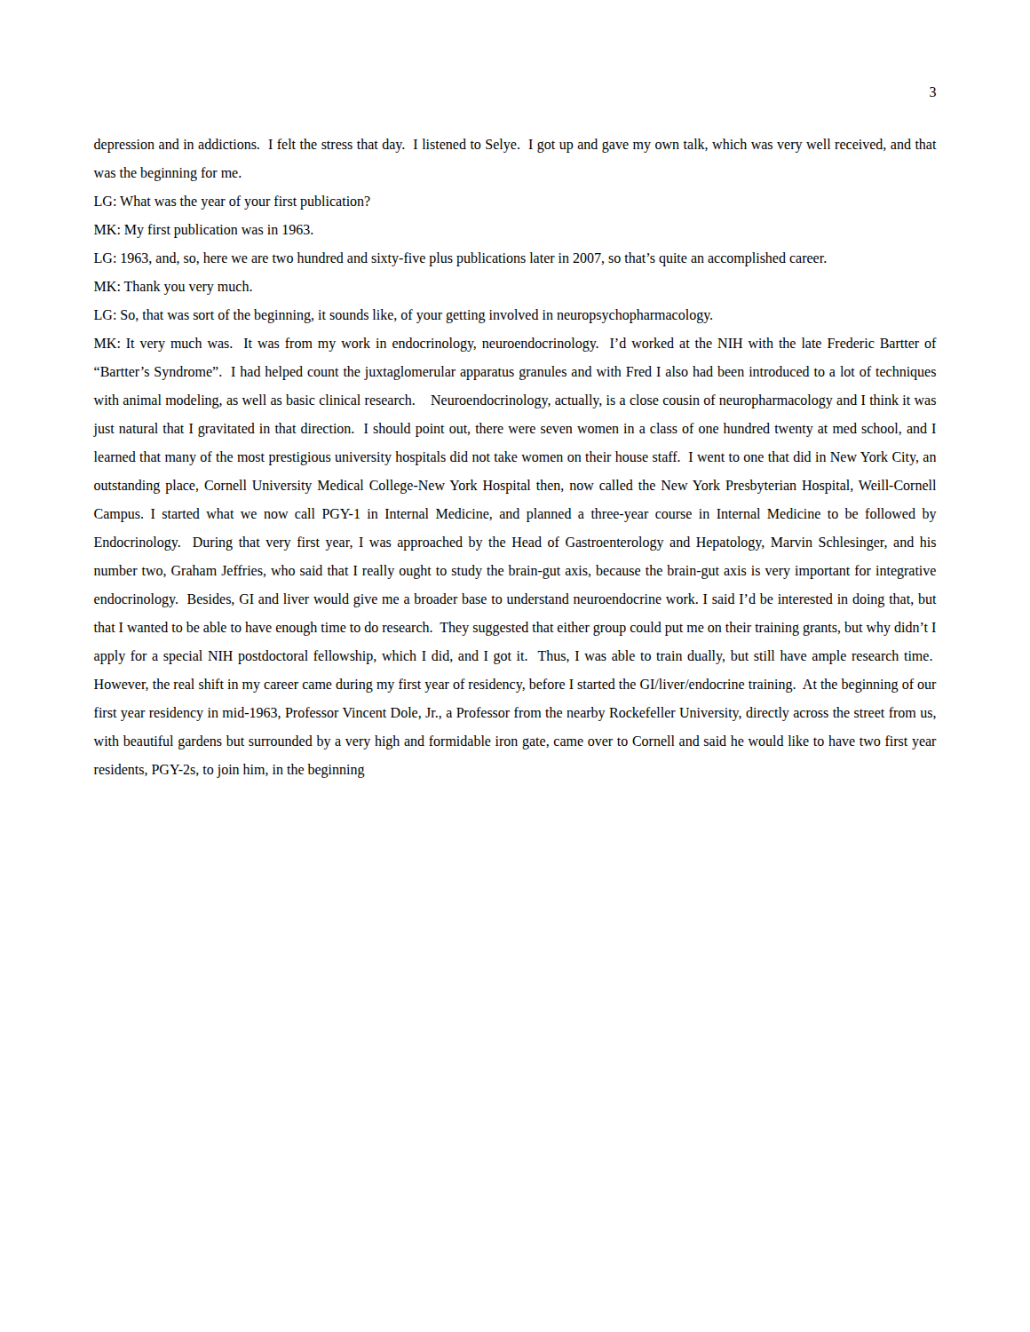3
depression and in addictions. I felt the stress that day. I listened to Selye. I got up and gave my own talk, which was very well received, and that was the beginning for me.
LG: What was the year of your first publication?
MK: My first publication was in 1963.
LG: 1963, and, so, here we are two hundred and sixty-five plus publications later in 2007, so that’s quite an accomplished career.
MK: Thank you very much.
LG: So, that was sort of the beginning, it sounds like, of your getting involved in neuropsychopharmacology.
MK: It very much was. It was from my work in endocrinology, neuroendocrinology. I’d worked at the NIH with the late Frederic Bartter of “Bartter’s Syndrome”. I had helped count the juxtaglomerular apparatus granules and with Fred I also had been introduced to a lot of techniques with animal modeling, as well as basic clinical research. Neuroendocrinology, actually, is a close cousin of neuropharmacology and I think it was just natural that I gravitated in that direction. I should point out, there were seven women in a class of one hundred twenty at med school, and I learned that many of the most prestigious university hospitals did not take women on their house staff. I went to one that did in New York City, an outstanding place, Cornell University Medical College-New York Hospital then, now called the New York Presbyterian Hospital, Weill-Cornell Campus. I started what we now call PGY-1 in Internal Medicine, and planned a three-year course in Internal Medicine to be followed by Endocrinology. During that very first year, I was approached by the Head of Gastroenterology and Hepatology, Marvin Schlesinger, and his number two, Graham Jeffries, who said that I really ought to study the brain-gut axis, because the brain-gut axis is very important for integrative endocrinology. Besides, GI and liver would give me a broader base to understand neuroendocrine work. I said I’d be interested in doing that, but that I wanted to be able to have enough time to do research. They suggested that either group could put me on their training grants, but why didn’t I apply for a special NIH postdoctoral fellowship, which I did, and I got it. Thus, I was able to train dually, but still have ample research time. However, the real shift in my career came during my first year of residency, before I started the GI/liver/endocrine training. At the beginning of our first year residency in mid-1963, Professor Vincent Dole, Jr., a Professor from the nearby Rockefeller University, directly across the street from us, with beautiful gardens but surrounded by a very high and formidable iron gate, came over to Cornell and said he would like to have two first year residents, PGY-2s, to join him, in the beginning